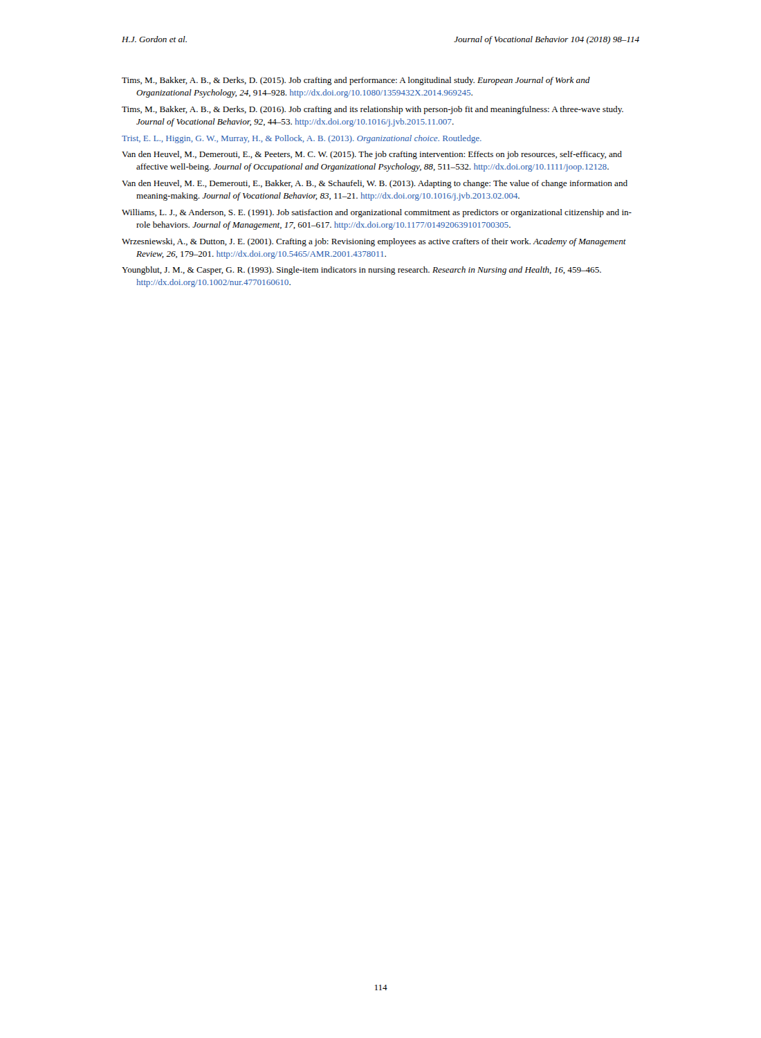H.J. Gordon et al. Journal of Vocational Behavior 104 (2018) 98–114
Tims, M., Bakker, A. B., & Derks, D. (2015). Job crafting and performance: A longitudinal study. European Journal of Work and Organizational Psychology, 24, 914–928. http://dx.doi.org/10.1080/1359432X.2014.969245.
Tims, M., Bakker, A. B., & Derks, D. (2016). Job crafting and its relationship with person-job fit and meaningfulness: A three-wave study. Journal of Vocational Behavior, 92, 44–53. http://dx.doi.org/10.1016/j.jvb.2015.11.007.
Trist, E. L., Higgin, G. W., Murray, H., & Pollock, A. B. (2013). Organizational choice. Routledge.
Van den Heuvel, M., Demerouti, E., & Peeters, M. C. W. (2015). The job crafting intervention: Effects on job resources, self-efficacy, and affective well-being. Journal of Occupational and Organizational Psychology, 88, 511–532. http://dx.doi.org/10.1111/joop.12128.
Van den Heuvel, M. E., Demerouti, E., Bakker, A. B., & Schaufeli, W. B. (2013). Adapting to change: The value of change information and meaning-making. Journal of Vocational Behavior, 83, 11–21. http://dx.doi.org/10.1016/j.jvb.2013.02.004.
Williams, L. J., & Anderson, S. E. (1991). Job satisfaction and organizational commitment as predictors or organizational citizenship and in-role behaviors. Journal of Management, 17, 601–617. http://dx.doi.org/10.1177/014920639101700305.
Wrzesniewski, A., & Dutton, J. E. (2001). Crafting a job: Revisioning employees as active crafters of their work. Academy of Management Review, 26, 179–201. http://dx.doi.org/10.5465/AMR.2001.4378011.
Youngblut, J. M., & Casper, G. R. (1993). Single-item indicators in nursing research. Research in Nursing and Health, 16, 459–465. http://dx.doi.org/10.1002/nur.4770160610.
114